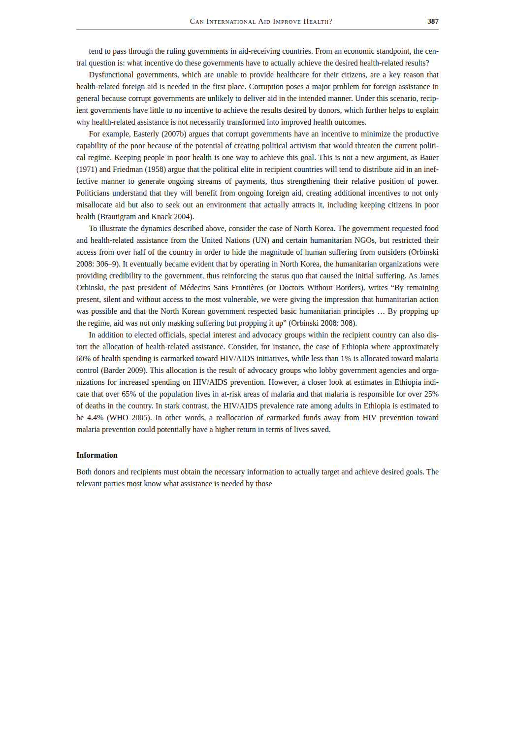Can International Aid Improve Health? 387
tend to pass through the ruling governments in aid-receiving countries. From an economic standpoint, the central question is: what incentive do these governments have to actually achieve the desired health-related results?
Dysfunctional governments, which are unable to provide healthcare for their citizens, are a key reason that health-related foreign aid is needed in the first place. Corruption poses a major problem for foreign assistance in general because corrupt governments are unlikely to deliver aid in the intended manner. Under this scenario, recipient governments have little to no incentive to achieve the results desired by donors, which further helps to explain why health-related assistance is not necessarily transformed into improved health outcomes.
For example, Easterly (2007b) argues that corrupt governments have an incentive to minimize the productive capability of the poor because of the potential of creating political activism that would threaten the current political regime. Keeping people in poor health is one way to achieve this goal. This is not a new argument, as Bauer (1971) and Friedman (1958) argue that the political elite in recipient countries will tend to distribute aid in an ineffective manner to generate ongoing streams of payments, thus strengthening their relative position of power. Politicians understand that they will benefit from ongoing foreign aid, creating additional incentives to not only misallocate aid but also to seek out an environment that actually attracts it, including keeping citizens in poor health (Brautigram and Knack 2004).
To illustrate the dynamics described above, consider the case of North Korea. The government requested food and health-related assistance from the United Nations (UN) and certain humanitarian NGOs, but restricted their access from over half of the country in order to hide the magnitude of human suffering from outsiders (Orbinski 2008: 306–9). It eventually became evident that by operating in North Korea, the humanitarian organizations were providing credibility to the government, thus reinforcing the status quo that caused the initial suffering. As James Orbinski, the past president of Médecins Sans Frontières (or Doctors Without Borders), writes “By remaining present, silent and without access to the most vulnerable, we were giving the impression that humanitarian action was possible and that the North Korean government respected basic humanitarian principles … By propping up the regime, aid was not only masking suffering but propping it up” (Orbinski 2008: 308).
In addition to elected officials, special interest and advocacy groups within the recipient country can also distort the allocation of health-related assistance. Consider, for instance, the case of Ethiopia where approximately 60% of health spending is earmarked toward HIV/AIDS initiatives, while less than 1% is allocated toward malaria control (Barder 2009). This allocation is the result of advocacy groups who lobby government agencies and organizations for increased spending on HIV/AIDS prevention. However, a closer look at estimates in Ethiopia indicate that over 65% of the population lives in at-risk areas of malaria and that malaria is responsible for over 25% of deaths in the country. In stark contrast, the HIV/AIDS prevalence rate among adults in Ethiopia is estimated to be 4.4% (WHO 2005). In other words, a reallocation of earmarked funds away from HIV prevention toward malaria prevention could potentially have a higher return in terms of lives saved.
Information
Both donors and recipients must obtain the necessary information to actually target and achieve desired goals. The relevant parties most know what assistance is needed by those